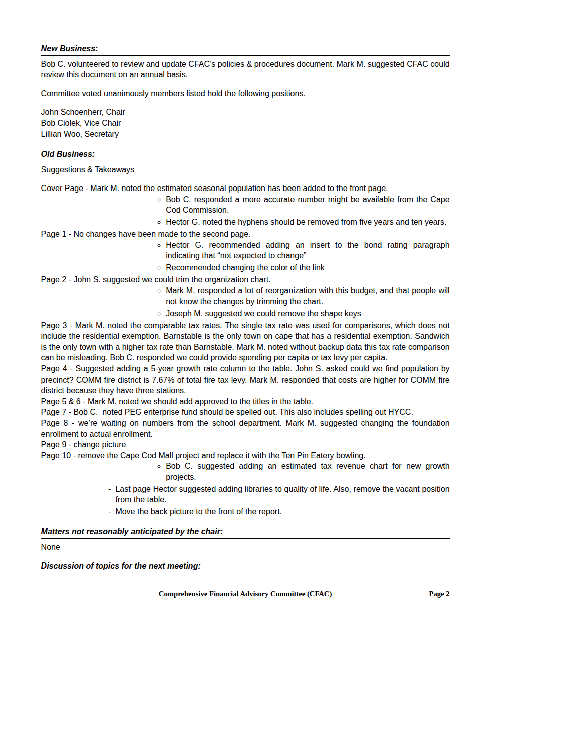New Business:
Bob C. volunteered to review and update CFAC’s policies & procedures document. Mark M. suggested CFAC could review this document on an annual basis.
Committee voted unanimously members listed hold the following positions.
John Schoenherr, Chair
Bob Ciolek, Vice Chair
Lillian Woo, Secretary
Old Business:
Suggestions & Takeaways
Cover Page - Mark M. noted the estimated seasonal population has been added to the front page.
Bob C. responded a more accurate number might be available from the Cape Cod Commission.
Hector G. noted the hyphens should be removed from five years and ten years.
Page 1 - No changes have been made to the second page.
Hector G. recommended adding an insert to the bond rating paragraph indicating that “not expected to change”
Recommended changing the color of the link
Page 2 - John S. suggested we could trim the organization chart.
Mark M. responded a lot of reorganization with this budget, and that people will not know the changes by trimming the chart.
Joseph M. suggested we could remove the shape keys
Page 3 - Mark M. noted the comparable tax rates. The single tax rate was used for comparisons, which does not include the residential exemption. Barnstable is the only town on cape that has a residential exemption. Sandwich is the only town with a higher tax rate than Barnstable. Mark M. noted without backup data this tax rate comparison can be misleading. Bob C. responded we could provide spending per capita or tax levy per capita.
Page 4 - Suggested adding a 5-year growth rate column to the table. John S. asked could we find population by precinct? COMM fire district is 7.67% of total fire tax levy. Mark M. responded that costs are higher for COMM fire district because they have three stations.
Page 5 & 6 - Mark M. noted we should add approved to the titles in the table.
Page 7 - Bob C. noted PEG enterprise fund should be spelled out. This also includes spelling out HYCC.
Page 8 - we’re waiting on numbers from the school department. Mark M. suggested changing the foundation enrollment to actual enrollment.
Page 9 - change picture
Page 10 - remove the Cape Cod Mall project and replace it with the Ten Pin Eatery bowling.
Bob C. suggested adding an estimated tax revenue chart for new growth projects.
Last page Hector suggested adding libraries to quality of life. Also, remove the vacant position from the table.
Move the back picture to the front of the report.
Matters not reasonably anticipated by the chair:
None
Discussion of topics for the next meeting:
Comprehensive Financial Advisory Committee (CFAC) Page 2